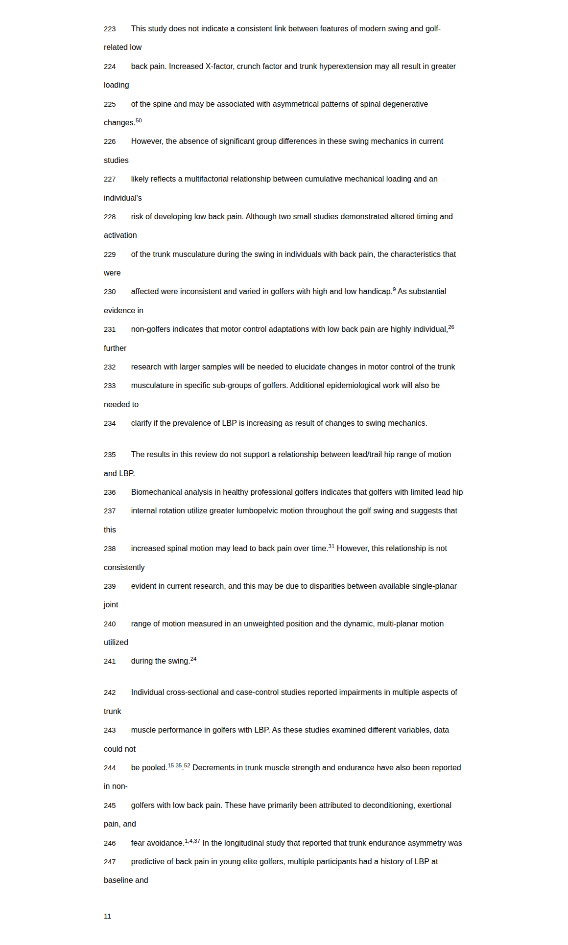223 This study does not indicate a consistent link between features of modern swing and golf-related low
224back pain. Increased X-factor, crunch factor and trunk hyperextension may all result in greater loading
225of the spine and may be associated with asymmetrical patterns of spinal degenerative changes.50
226 However, the absence of significant group differences in these swing mechanics in current studies
227likely reflects a multifactorial relationship between cumulative mechanical loading and an individual's
228risk of developing low back pain. Although two small studies demonstrated altered timing and activation
229of the trunk musculature during the swing in individuals with back pain, the characteristics that were
230affected were inconsistent and varied in golfers with high and low handicap.9 As substantial evidence in
231non-golfers indicates that motor control adaptations with low back pain are highly individual,26 further
232research with larger samples will be needed to elucidate changes in motor control of the trunk
233musculature in specific sub-groups of golfers. Additional epidemiological work will also be needed to
234clarify if the prevalence of LBP is increasing as result of changes to swing mechanics.
235 The results in this review do not support a relationship between lead/trail hip range of motion and LBP.
236 Biomechanical analysis in healthy professional golfers indicates that golfers with limited lead hip
237internal rotation utilize greater lumbopelvic motion throughout the golf swing and suggests that this
238increased spinal motion may lead to back pain over time.31 However, this relationship is not consistently
239evident in current research, and this may be due to disparities between available single-planar joint
240range of motion measured in an unweighted position and the dynamic, multi-planar motion utilized
241during the swing.24
242 Individual cross-sectional and case-control studies reported impairments in multiple aspects of trunk
243muscle performance in golfers with LBP. As these studies examined different variables, data could not
244be pooled.15 35.52 Decrements in trunk muscle strength and endurance have also been reported in non-
245golfers with low back pain. These have primarily been attributed to deconditioning, exertional pain, and
246fear avoidance.1,4,37 In the longitudinal study that reported that trunk endurance asymmetry was
247predictive of back pain in young elite golfers, multiple participants had a history of LBP at baseline and
11